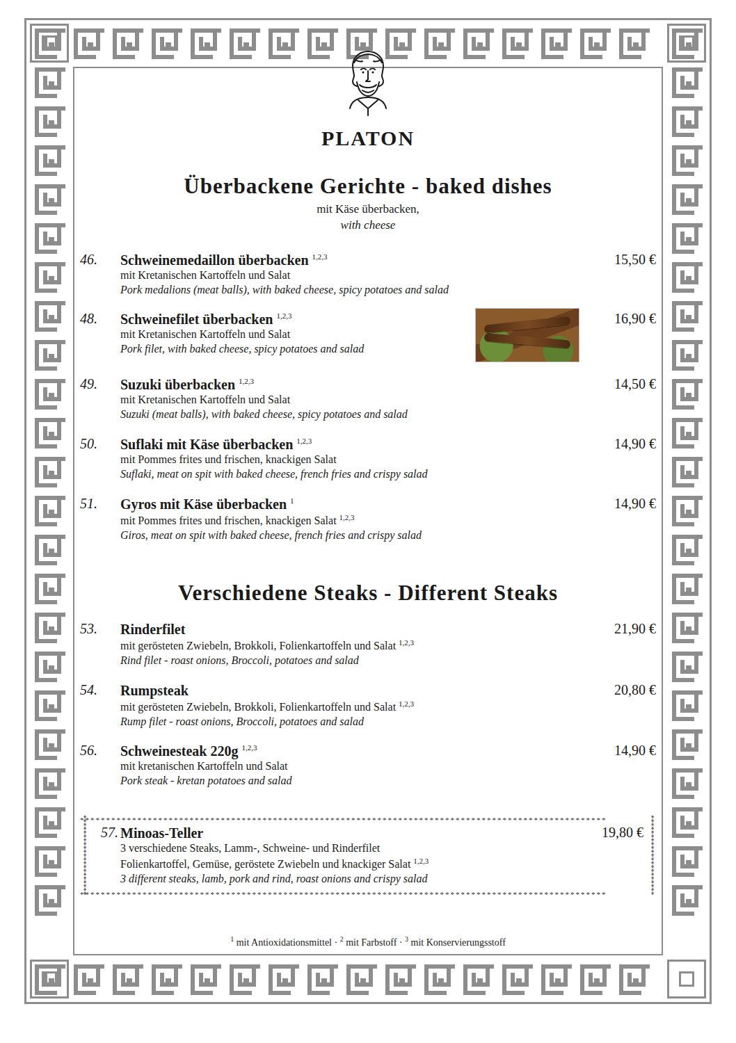PLATON
Überbackene Gerichte - baked dishes
mit Käse überbacken, with cheese
| 46. | Schweinemedaillon überbacken 1,2,3 mit Kretanischen Kartoffeln und Salat Pork medalions (meat balls), with baked cheese, spicy potatoes and salad | 15,50 € |
| 48. | Schweinefilet überbacken 1,2,3 mit Kretanischen Kartoffeln und Salat Pork filet, with baked cheese, spicy potatoes and salad | 16,90 € |
| 49. | Suzuki überbacken 1,2,3 mit Kretanischen Kartoffeln und Salat Suzuki (meat balls), with baked cheese, spicy potatoes and salad | 14,50 € |
| 50. | Suflaki mit Käse überbacken 1,2,3 mit Pommes frites und frischen, knackigen Salat Suflaki, meat on spit with baked cheese, french fries and crispy salad | 14,90 € |
| 51. | Gyros mit Käse überbacken 1 mit Pommes frites und frischen, knackigen Salat 1,2,3 Giros, meat on spit with baked cheese, french fries and crispy salad | 14,90 € |
Verschiedene Steaks - Different Steaks
| 53. | Rinderfilet mit gerösteten Zwiebeln, Brokkoli, Folienkartoffeln und Salat 1,2,3 Rind filet - roast onions, Broccoli, potatoes and salad | 21,90 € |
| 54. | Rumpsteak mit gerösteten Zwiebeln, Brokkoli, Folienkartoffeln und Salat 1,2,3 Rump filet - roast onions, Broccoli, potatoes and salad | 20,80 € |
| 56. | Schweinesteak 220g 1,2,3 mit kretanischen Kartoffeln und Salat Pork steak - kretan potatoes and salad | 14,90 € |
*****************************************************************************************************
*****************************
*****************************
| 57. | Minoas-Teller 3 verschiedene Steaks, Lamm-, Schweine- und Rinderfilet Folienkartoffel, Gemüse, geröstete Zwiebeln und knackiger Salat 1,2,3 3 different steaks, lamb, pork and rind, roast onions and crispy salad | 19,80 € |
*****************************************************************************************************
1 mit Antioxidationsmittel · 2 mit Farbstoff · 3 mit Konservierungsstoff